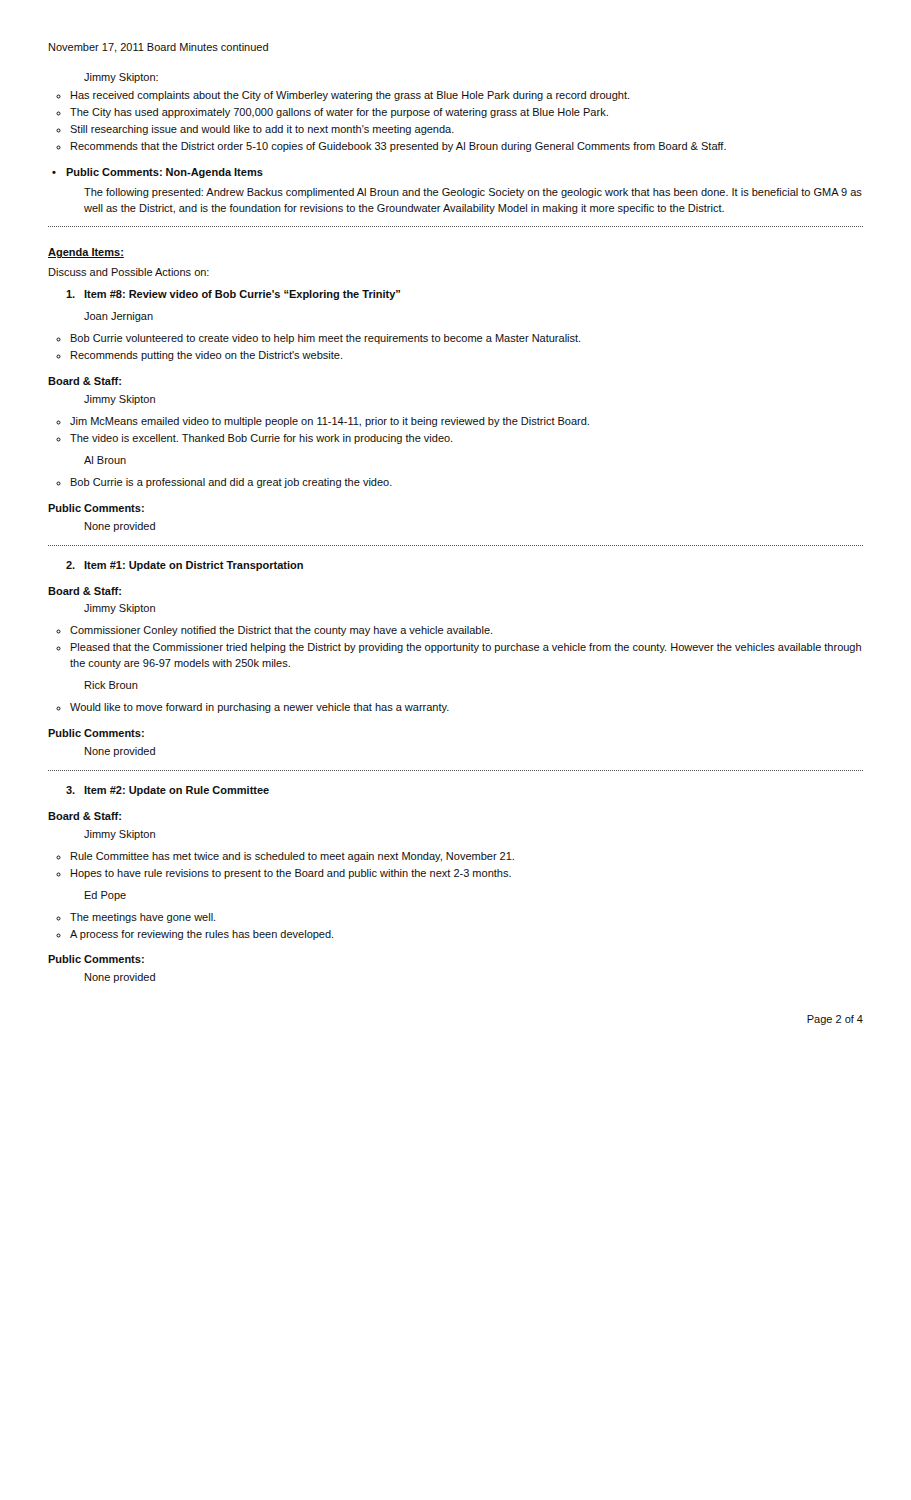November 17, 2011 Board Minutes continued
Jimmy Skipton:
Has received complaints about the City of Wimberley watering the grass at Blue Hole Park during a record drought.
The City has used approximately 700,000 gallons of water for the purpose of watering grass at Blue Hole Park.
Still researching issue and would like to add it to next month's meeting agenda.
Recommends that the District order 5-10 copies of Guidebook 33 presented by Al Broun during General Comments from Board & Staff.
Public Comments: Non-Agenda Items
The following presented: Andrew Backus complimented Al Broun and the Geologic Society on the geologic work that has been done. It is beneficial to GMA 9 as well as the District, and is the foundation for revisions to the Groundwater Availability Model in making it more specific to the District.
Agenda Items:
Discuss and Possible Actions on:
1. Item #8: Review video of Bob Currie's “Exploring the Trinity”
Joan Jernigan
Bob Currie volunteered to create video to help him meet the requirements to become a Master Naturalist.
Recommends putting the video on the District's website.
Board & Staff:
Jimmy Skipton
Jim McMeans emailed video to multiple people on 11-14-11, prior to it being reviewed by the District Board.
The video is excellent. Thanked Bob Currie for his work in producing the video.
Al Broun
Bob Currie is a professional and did a great job creating the video.
Public Comments:
None provided
2. Item #1: Update on District Transportation
Board & Staff:
Jimmy Skipton
Commissioner Conley notified the District that the county may have a vehicle available.
Pleased that the Commissioner tried helping the District by providing the opportunity to purchase a vehicle from the county. However the vehicles available through the county are 96-97 models with 250k miles.
Rick Broun
Would like to move forward in purchasing a newer vehicle that has a warranty.
Public Comments:
None provided
3. Item #2: Update on Rule Committee
Board & Staff:
Jimmy Skipton
Rule Committee has met twice and is scheduled to meet again next Monday, November 21.
Hopes to have rule revisions to present to the Board and public within the next 2-3 months.
Ed Pope
The meetings have gone well.
A process for reviewing the rules has been developed.
Public Comments:
None provided
Page 2 of 4